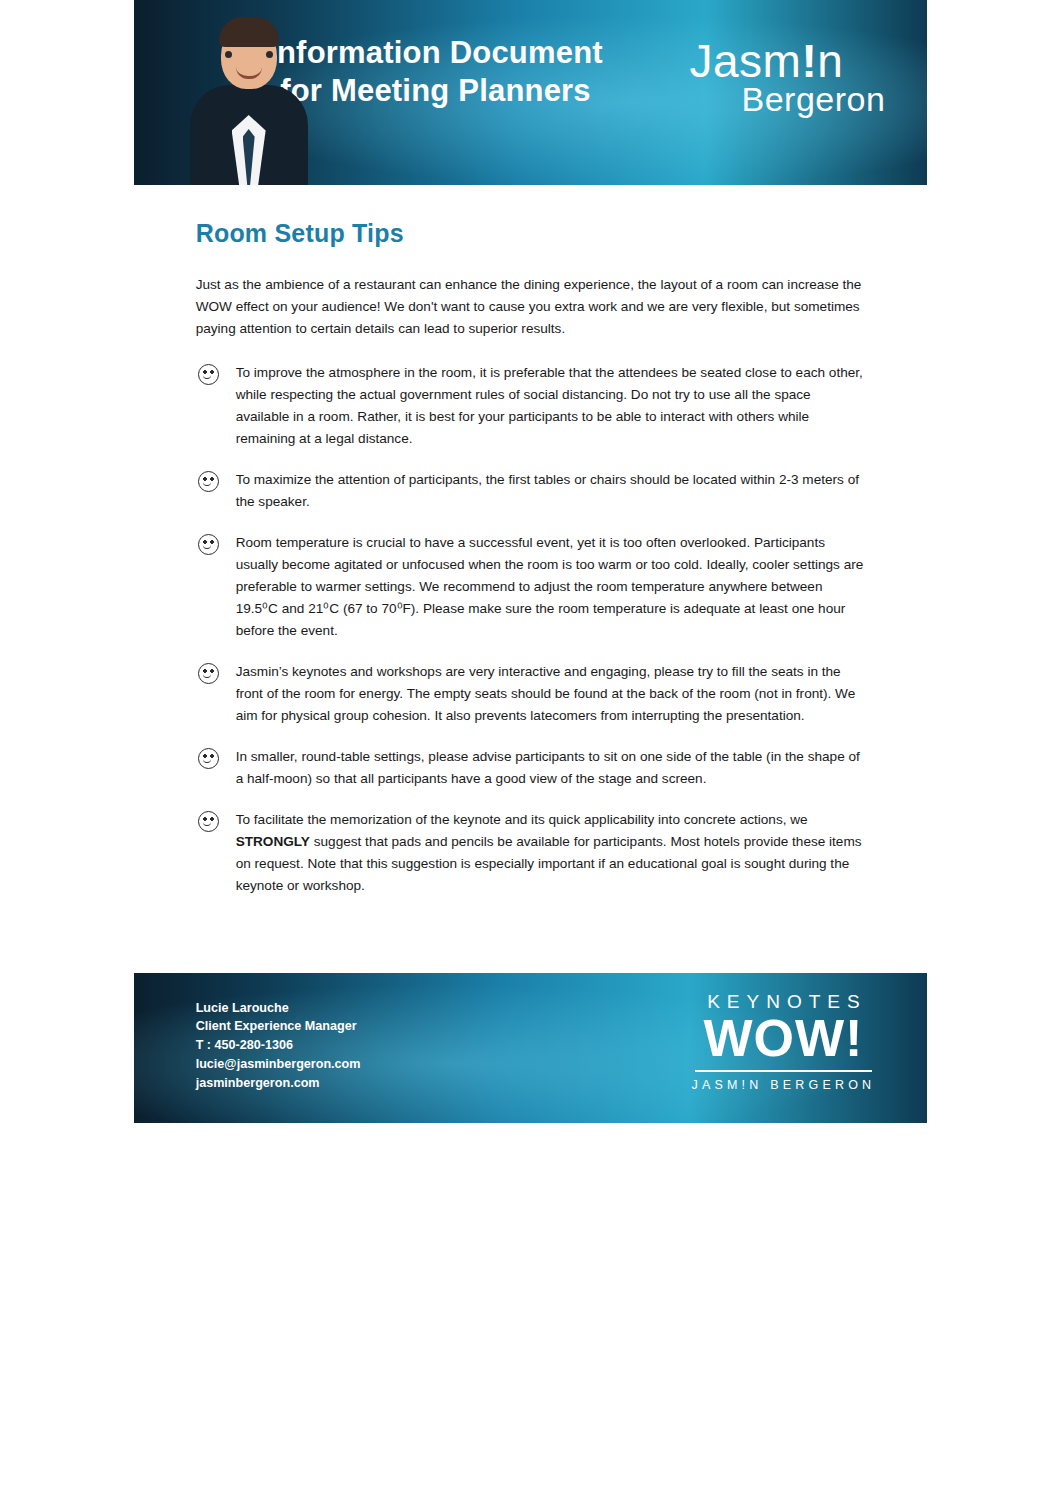Information Document
for Meeting Planners
Jasm!n Bergeron
Room Setup Tips
Just as the ambience of a restaurant can enhance the dining experience, the layout of a room can increase the WOW effect on your audience! We don't want to cause you extra work and we are very flexible, but sometimes paying attention to certain details can lead to superior results.
To improve the atmosphere in the room, it is preferable that the attendees be seated close to each other, while respecting the actual government rules of social distancing. Do not try to use all the space available in a room. Rather, it is best for your participants to be able to interact with others while remaining at a legal distance.
To maximize the attention of participants, the first tables or chairs should be located within 2-3 meters of the speaker.
Room temperature is crucial to have a successful event, yet it is too often overlooked. Participants usually become agitated or unfocused when the room is too warm or too cold. Ideally, cooler settings are preferable to warmer settings. We recommend to adjust the room temperature anywhere between 19.5⁰C and 21⁰C (67 to 70⁰F). Please make sure the room temperature is adequate at least one hour before the event.
Jasmin’s keynotes and workshops are very interactive and engaging, please try to fill the seats in the front of the room for energy. The empty seats should be found at the back of the room (not in front). We aim for physical group cohesion. It also prevents latecomers from interrupting the presentation.
In smaller, round-table settings, please advise participants to sit on one side of the table (in the shape of a half-moon) so that all participants have a good view of the stage and screen.
To facilitate the memorization of the keynote and its quick applicability into concrete actions, we STRONGLY suggest that pads and pencils be available for participants. Most hotels provide these items on request. Note that this suggestion is especially important if an educational goal is sought during the keynote or workshop.
Lucie Larouche
Client Experience Manager
T : 450-280-1306
lucie@jasminbergeron.com
jasminbergeron.com
KEYNOTES
WOW!
JASM!N BERGERON